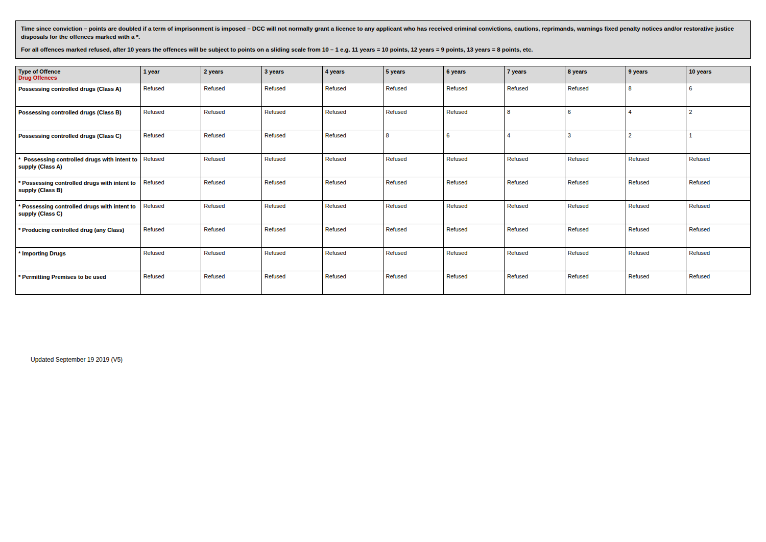Time since conviction – points are doubled if a term of imprisonment is imposed – DCC will not normally grant a licence to any applicant who has received criminal convictions, cautions, reprimands, warnings fixed penalty notices and/or restorative justice disposals for the offences marked with a *.
For all offences marked refused, after 10 years the offences will be subject to points on a sliding scale from 10 – 1 e.g. 11 years = 10 points, 12 years = 9 points, 13 years = 8 points, etc.
| Type of Offence Drug Offences | 1 year | 2 years | 3 years | 4 years | 5 years | 6 years | 7 years | 8 years | 9 years | 10 years |
| --- | --- | --- | --- | --- | --- | --- | --- | --- | --- | --- |
| Possessing controlled drugs (Class A) | Refused | Refused | Refused | Refused | Refused | Refused | Refused | Refused | 8 | 6 |
| Possessing controlled drugs (Class B) | Refused | Refused | Refused | Refused | Refused | Refused | 8 | 6 | 4 | 2 |
| Possessing controlled drugs (Class C) | Refused | Refused | Refused | Refused | 8 | 6 | 4 | 3 | 2 | 1 |
| * Possessing controlled drugs with intent to supply (Class A) | Refused | Refused | Refused | Refused | Refused | Refused | Refused | Refused | Refused | Refused |
| * Possessing controlled drugs with intent to supply (Class B) | Refused | Refused | Refused | Refused | Refused | Refused | Refused | Refused | Refused | Refused |
| * Possessing controlled drugs with intent to supply (Class C) | Refused | Refused | Refused | Refused | Refused | Refused | Refused | Refused | Refused | Refused |
| * Producing controlled drug (any Class) | Refused | Refused | Refused | Refused | Refused | Refused | Refused | Refused | Refused | Refused |
| * Importing Drugs | Refused | Refused | Refused | Refused | Refused | Refused | Refused | Refused | Refused | Refused |
| * Permitting Premises to be used | Refused | Refused | Refused | Refused | Refused | Refused | Refused | Refused | Refused | Refused |
Updated September 19 2019 (V5)